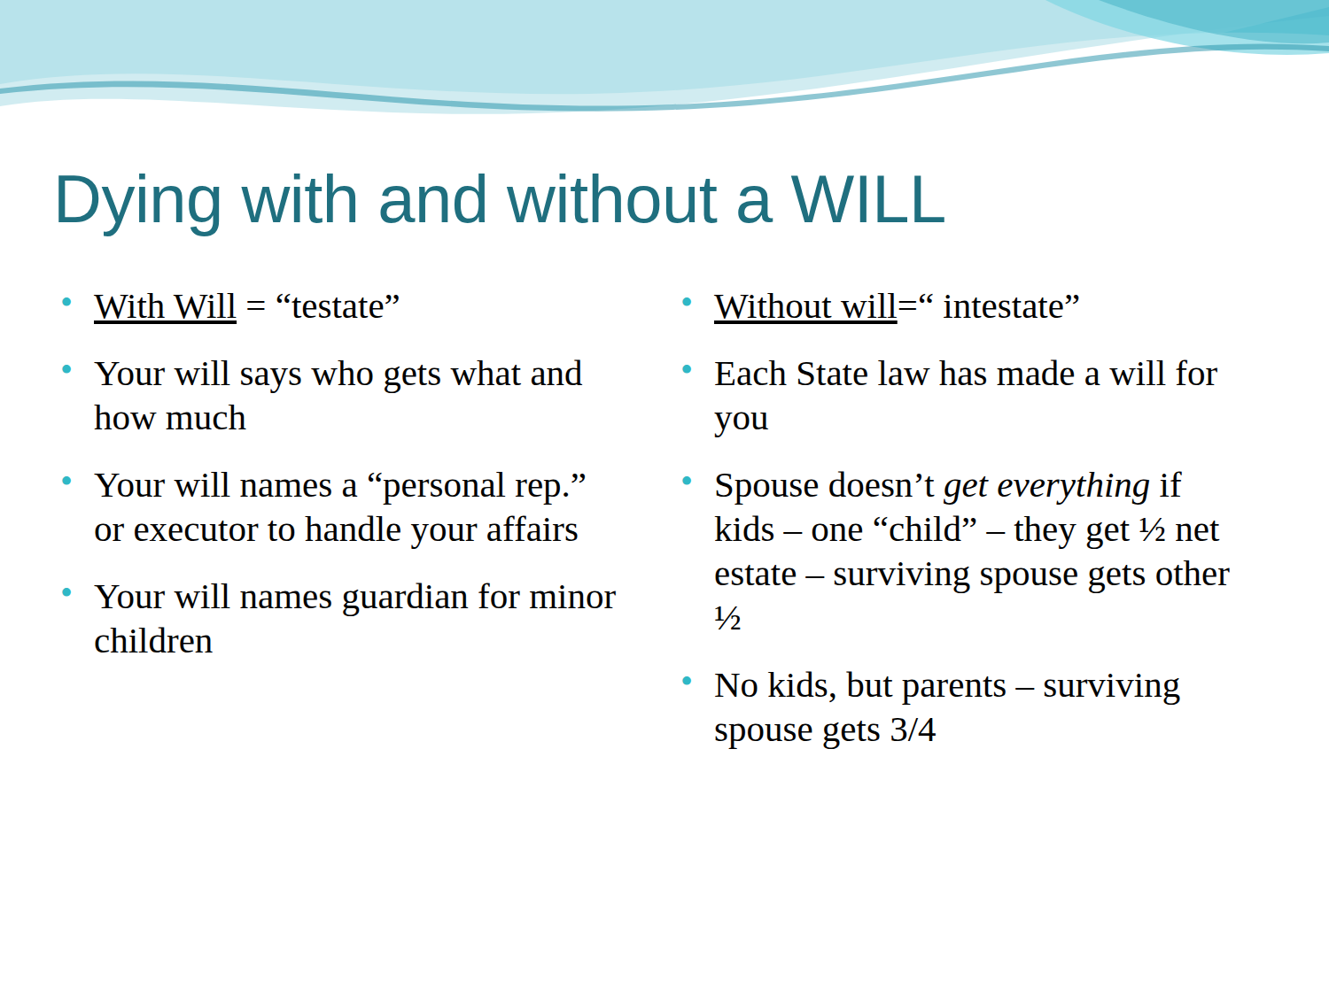Dying with and without a WILL
With Will = “testate”
Your will says who gets what and how much
Your will names a “personal rep.” or executor to handle your affairs
Your will names guardian for minor children
Without will=“ intestate”
Each State law has made a will for you
Spouse doesn’t get everything if kids – one “child” – they get ½ net estate – surviving spouse gets other ½
No kids, but parents – surviving spouse gets 3/4